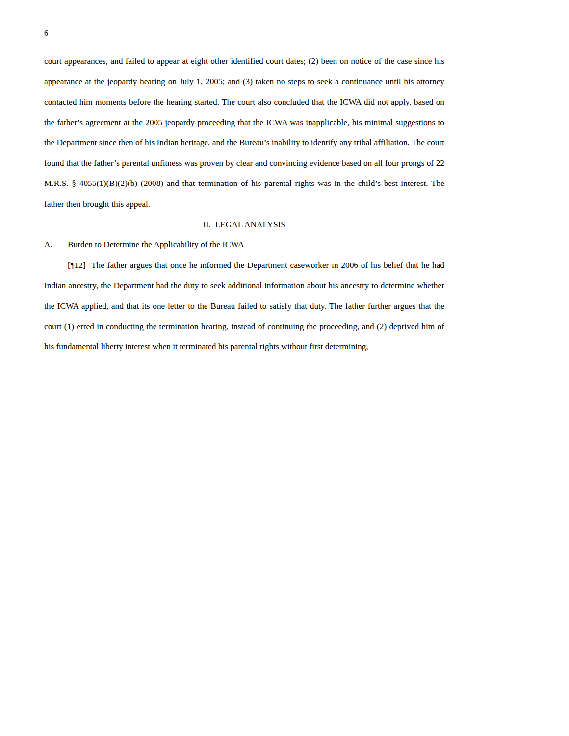6
court appearances, and failed to appear at eight other identified court dates; (2) been on notice of the case since his appearance at the jeopardy hearing on July 1, 2005; and (3) taken no steps to seek a continuance until his attorney contacted him moments before the hearing started. The court also concluded that the ICWA did not apply, based on the father’s agreement at the 2005 jeopardy proceeding that the ICWA was inapplicable, his minimal suggestions to the Department since then of his Indian heritage, and the Bureau’s inability to identify any tribal affiliation. The court found that the father’s parental unfitness was proven by clear and convincing evidence based on all four prongs of 22 M.R.S. § 4055(1)(B)(2)(b) (2008) and that termination of his parental rights was in the child’s best interest. The father then brought this appeal.
II. LEGAL ANALYSIS
A. Burden to Determine the Applicability of the ICWA
[¶12] The father argues that once he informed the Department caseworker in 2006 of his belief that he had Indian ancestry, the Department had the duty to seek additional information about his ancestry to determine whether the ICWA applied, and that its one letter to the Bureau failed to satisfy that duty. The father further argues that the court (1) erred in conducting the termination hearing, instead of continuing the proceeding, and (2) deprived him of his fundamental liberty interest when it terminated his parental rights without first determining,